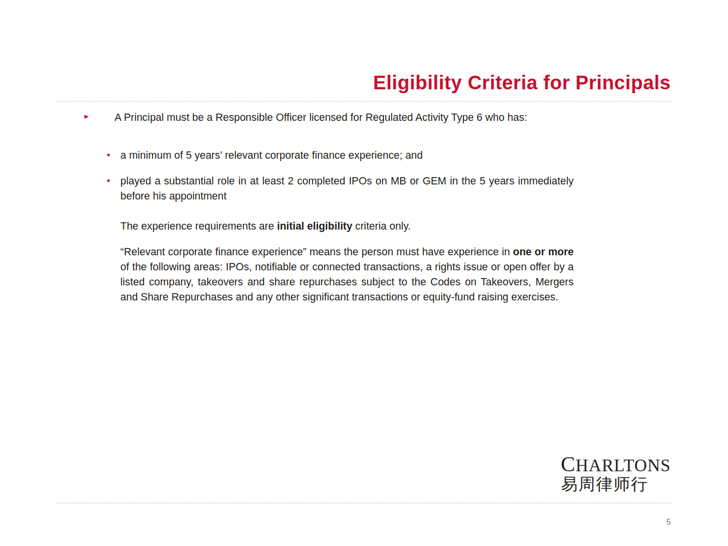Eligibility Criteria for Principals
▸A Principal must be a Responsible Officer licensed for Regulated Activity Type 6 who has:
•a minimum of 5 years’ relevant corporate finance experience; and
•played a substantial role in at least 2 completed IPOs on MB or GEM in the 5 years immediately before his appointment
The experience requirements are initial eligibility criteria only.
“Relevant corporate finance experience” means the person must have experience in one or more of the following areas: IPOs, notifiable or connected transactions, a rights issue or open offer by a listed company, takeovers and share repurchases subject to the Codes on Takeovers, Mergers and Share Repurchases and any other significant transactions or equity-fund raising exercises.
CHARLTONS
易周律师行
5